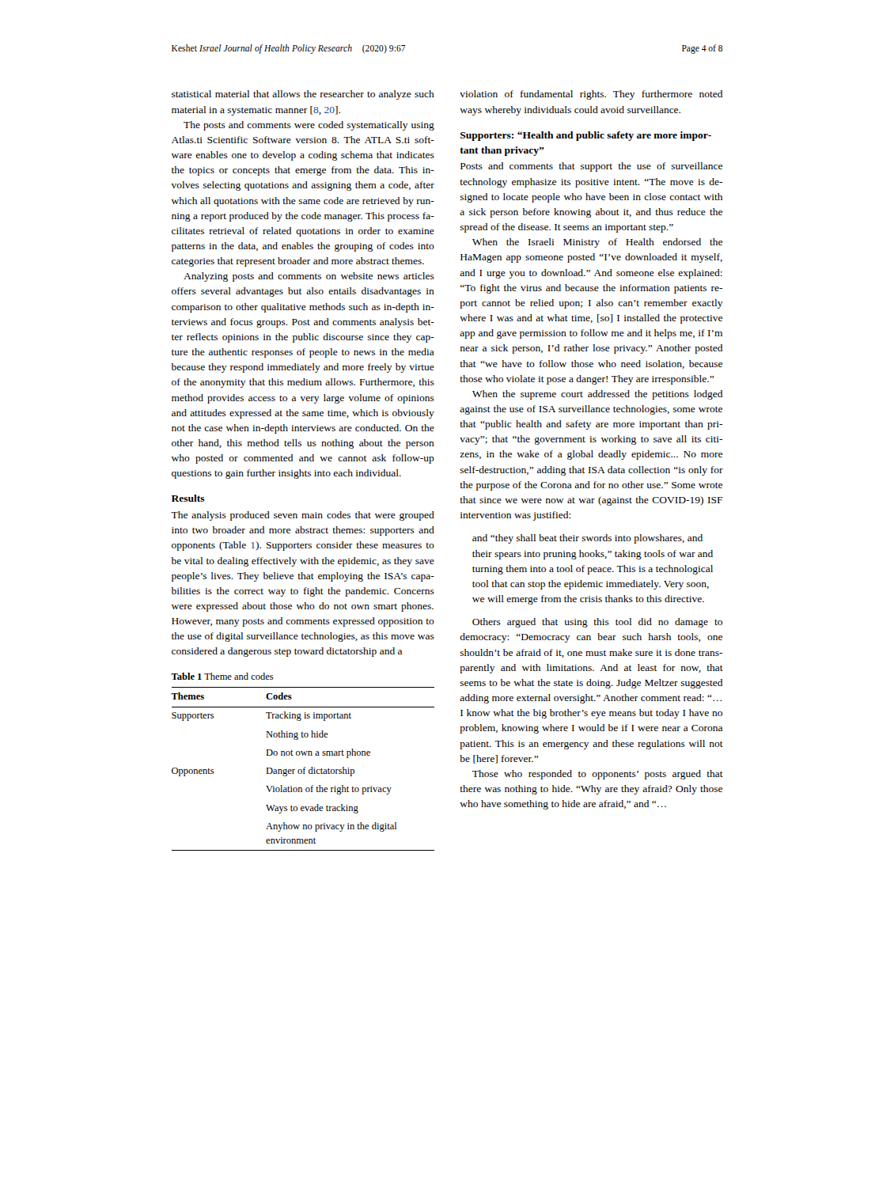Keshet Israel Journal of Health Policy Research(2020) 9:67
Page 4 of 8
statistical material that allows the researcher to analyze such material in a systematic manner [8, 20].
The posts and comments were coded systematically using Atlas.ti Scientific Software version 8. The ATLA S.ti software enables one to develop a coding schema that indicates the topics or concepts that emerge from the data. This involves selecting quotations and assigning them a code, after which all quotations with the same code are retrieved by running a report produced by the code manager. This process facilitates retrieval of related quotations in order to examine patterns in the data, and enables the grouping of codes into categories that represent broader and more abstract themes.
Analyzing posts and comments on website news articles offers several advantages but also entails disadvantages in comparison to other qualitative methods such as in-depth interviews and focus groups. Post and comments analysis better reflects opinions in the public discourse since they capture the authentic responses of people to news in the media because they respond immediately and more freely by virtue of the anonymity that this medium allows. Furthermore, this method provides access to a very large volume of opinions and attitudes expressed at the same time, which is obviously not the case when in-depth interviews are conducted. On the other hand, this method tells us nothing about the person who posted or commented and we cannot ask follow-up questions to gain further insights into each individual.
Results
The analysis produced seven main codes that were grouped into two broader and more abstract themes: supporters and opponents (Table 1). Supporters consider these measures to be vital to dealing effectively with the epidemic, as they save people’s lives. They believe that employing the ISA’s capabilities is the correct way to fight the pandemic. Concerns were expressed about those who do not own smart phones. However, many posts and comments expressed opposition to the use of digital surveillance technologies, as this move was considered a dangerous step toward dictatorship and a
Table 1 Theme and codes
| Themes | Codes |
| --- | --- |
| Supporters | Tracking is important |
| | Nothing to hide |
| | Do not own a smart phone |
| Opponents | Danger of dictatorship |
| | Violation of the right to privacy |
| | Ways to evade tracking |
| | Anyhow no privacy in the digital environment |
violation of fundamental rights. They furthermore noted ways whereby individuals could avoid surveillance.
Supporters: “Health and public safety are more important than privacy”
Posts and comments that support the use of surveillance technology emphasize its positive intent. “The move is designed to locate people who have been in close contact with a sick person before knowing about it, and thus reduce the spread of the disease. It seems an important step.”
When the Israeli Ministry of Health endorsed the HaMagen app someone posted “I’ve downloaded it myself, and I urge you to download.” And someone else explained: “To fight the virus and because the information patients report cannot be relied upon; I also can’t remember exactly where I was and at what time, [so] I installed the protective app and gave permission to follow me and it helps me, if I’m near a sick person, I’d rather lose privacy.” Another posted that “we have to follow those who need isolation, because those who violate it pose a danger! They are irresponsible.”
When the supreme court addressed the petitions lodged against the use of ISA surveillance technologies, some wrote that “public health and safety are more important than privacy”; that “the government is working to save all its citizens, in the wake of a global deadly epidemic... No more self-destruction,” adding that ISA data collection “is only for the purpose of the Corona and for no other use.” Some wrote that since we were now at war (against the COVID-19) ISF intervention was justified:
and “they shall beat their swords into plowshares, and their spears into pruning hooks,” taking tools of war and turning them into a tool of peace. This is a technological tool that can stop the epidemic immediately. Very soon, we will emerge from the crisis thanks to this directive.
Others argued that using this tool did no damage to democracy: “Democracy can bear such harsh tools, one shouldn’t be afraid of it, one must make sure it is done transparently and with limitations. And at least for now, that seems to be what the state is doing. Judge Meltzer suggested adding more external oversight.” Another comment read: “… I know what the big brother’s eye means but today I have no problem, knowing where I would be if I were near a Corona patient. This is an emergency and these regulations will not be [here] forever.”
Those who responded to opponents’ posts argued that there was nothing to hide. “Why are they afraid? Only those who have something to hide are afraid,” and “…